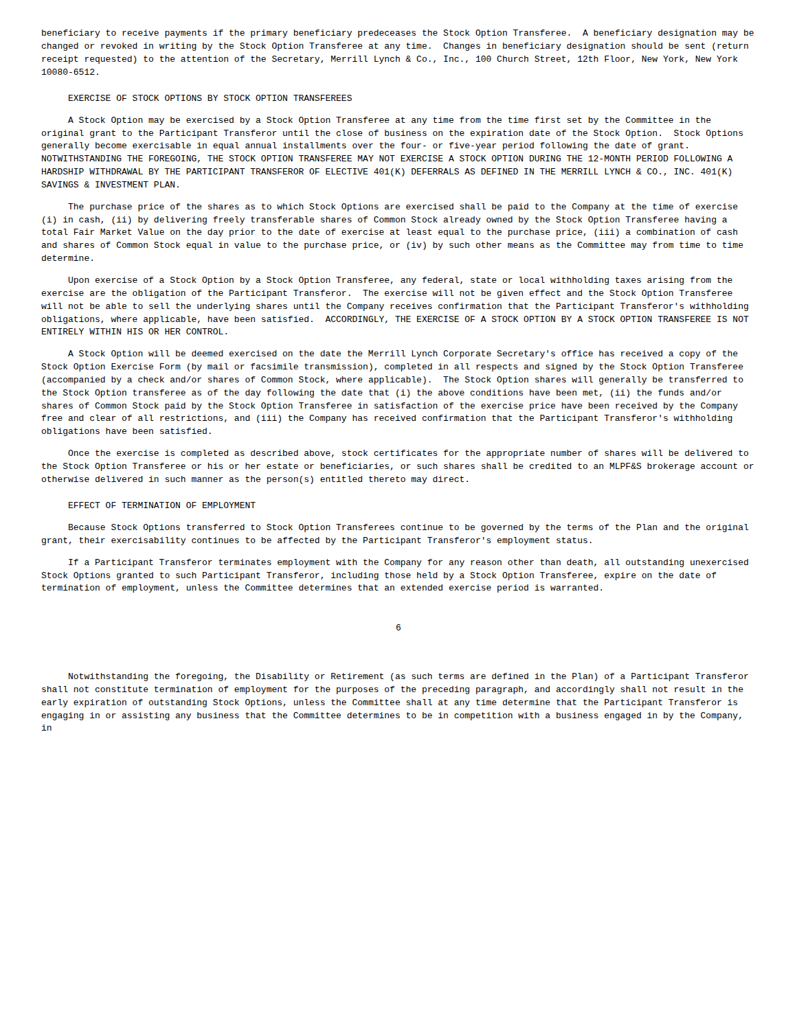beneficiary to receive payments if the primary beneficiary predeceases the Stock Option Transferee. A beneficiary designation may be changed or revoked in writing by the Stock Option Transferee at any time. Changes in beneficiary designation should be sent (return receipt requested) to the attention of the Secretary, Merrill Lynch & Co., Inc., 100 Church Street, 12th Floor, New York, New York 10080-6512.
EXERCISE OF STOCK OPTIONS BY STOCK OPTION TRANSFEREES
A Stock Option may be exercised by a Stock Option Transferee at any time from the time first set by the Committee in the original grant to the Participant Transferor until the close of business on the expiration date of the Stock Option. Stock Options generally become exercisable in equal annual installments over the four- or five-year period following the date of grant. NOTWITHSTANDING THE FOREGOING, THE STOCK OPTION TRANSFEREE MAY NOT EXERCISE A STOCK OPTION DURING THE 12-MONTH PERIOD FOLLOWING A HARDSHIP WITHDRAWAL BY THE PARTICIPANT TRANSFEROR OF ELECTIVE 401(K) DEFERRALS AS DEFINED IN THE MERRILL LYNCH & CO., INC. 401(K) SAVINGS & INVESTMENT PLAN.
The purchase price of the shares as to which Stock Options are exercised shall be paid to the Company at the time of exercise (i) in cash, (ii) by delivering freely transferable shares of Common Stock already owned by the Stock Option Transferee having a total Fair Market Value on the day prior to the date of exercise at least equal to the purchase price, (iii) a combination of cash and shares of Common Stock equal in value to the purchase price, or (iv) by such other means as the Committee may from time to time determine.
Upon exercise of a Stock Option by a Stock Option Transferee, any federal, state or local withholding taxes arising from the exercise are the obligation of the Participant Transferor. The exercise will not be given effect and the Stock Option Transferee will not be able to sell the underlying shares until the Company receives confirmation that the Participant Transferor's withholding obligations, where applicable, have been satisfied. ACCORDINGLY, THE EXERCISE OF A STOCK OPTION BY A STOCK OPTION TRANSFEREE IS NOT ENTIRELY WITHIN HIS OR HER CONTROL.
A Stock Option will be deemed exercised on the date the Merrill Lynch Corporate Secretary's office has received a copy of the Stock Option Exercise Form (by mail or facsimile transmission), completed in all respects and signed by the Stock Option Transferee (accompanied by a check and/or shares of Common Stock, where applicable). The Stock Option shares will generally be transferred to the Stock Option transferee as of the day following the date that (i) the above conditions have been met, (ii) the funds and/or shares of Common Stock paid by the Stock Option Transferee in satisfaction of the exercise price have been received by the Company free and clear of all restrictions, and (iii) the Company has received confirmation that the Participant Transferor's withholding obligations have been satisfied.
Once the exercise is completed as described above, stock certificates for the appropriate number of shares will be delivered to the Stock Option Transferee or his or her estate or beneficiaries, or such shares shall be credited to an MLPF&S brokerage account or otherwise delivered in such manner as the person(s) entitled thereto may direct.
EFFECT OF TERMINATION OF EMPLOYMENT
Because Stock Options transferred to Stock Option Transferees continue to be governed by the terms of the Plan and the original grant, their exercisability continues to be affected by the Participant Transferor's employment status.
If a Participant Transferor terminates employment with the Company for any reason other than death, all outstanding unexercised Stock Options granted to such Participant Transferor, including those held by a Stock Option Transferee, expire on the date of termination of employment, unless the Committee determines that an extended exercise period is warranted.
6
Notwithstanding the foregoing, the Disability or Retirement (as such terms are defined in the Plan) of a Participant Transferor shall not constitute termination of employment for the purposes of the preceding paragraph, and accordingly shall not result in the early expiration of outstanding Stock Options, unless the Committee shall at any time determine that the Participant Transferor is engaging in or assisting any business that the Committee determines to be in competition with a business engaged in by the Company, in